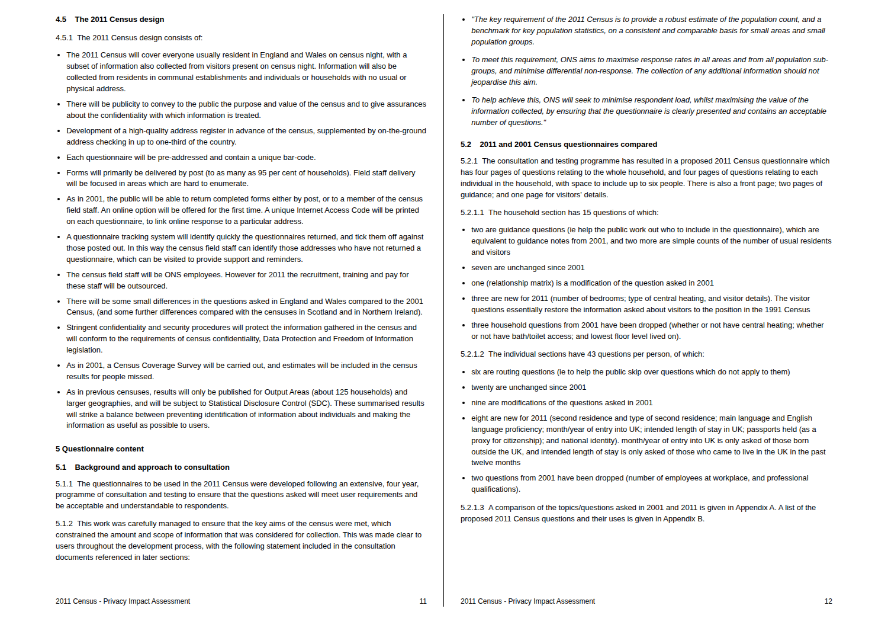4.5 The 2011 Census design
4.5.1 The 2011 Census design consists of:
The 2011 Census will cover everyone usually resident in England and Wales on census night, with a subset of information also collected from visitors present on census night. Information will also be collected from residents in communal establishments and individuals or households with no usual or physical address.
There will be publicity to convey to the public the purpose and value of the census and to give assurances about the confidentiality with which information is treated.
Development of a high-quality address register in advance of the census, supplemented by on-the-ground address checking in up to one-third of the country.
Each questionnaire will be pre-addressed and contain a unique bar-code.
Forms will primarily be delivered by post (to as many as 95 per cent of households). Field staff delivery will be focused in areas which are hard to enumerate.
As in 2001, the public will be able to return completed forms either by post, or to a member of the census field staff. An online option will be offered for the first time. A unique Internet Access Code will be printed on each questionnaire, to link online response to a particular address.
A questionnaire tracking system will identify quickly the questionnaires returned, and tick them off against those posted out. In this way the census field staff can identify those addresses who have not returned a questionnaire, which can be visited to provide support and reminders.
The census field staff will be ONS employees. However for 2011 the recruitment, training and pay for these staff will be outsourced.
There will be some small differences in the questions asked in England and Wales compared to the 2001 Census, (and some further differences compared with the censuses in Scotland and in Northern Ireland).
Stringent confidentiality and security procedures will protect the information gathered in the census and will conform to the requirements of census confidentiality, Data Protection and Freedom of Information legislation.
As in 2001, a Census Coverage Survey will be carried out, and estimates will be included in the census results for people missed.
As in previous censuses, results will only be published for Output Areas (about 125 households) and larger geographies, and will be subject to Statistical Disclosure Control (SDC). These summarised results will strike a balance between preventing identification of information about individuals and making the information as useful as possible to users.
5 Questionnaire content
5.1 Background and approach to consultation
5.1.1 The questionnaires to be used in the 2011 Census were developed following an extensive, four year, programme of consultation and testing to ensure that the questions asked will meet user requirements and be acceptable and understandable to respondents.
5.1.2 This work was carefully managed to ensure that the key aims of the census were met, which constrained the amount and scope of information that was considered for collection. This was made clear to users throughout the development process, with the following statement included in the consultation documents referenced in later sections:
2011 Census - Privacy Impact Assessment 11
"The key requirement of the 2011 Census is to provide a robust estimate of the population count, and a benchmark for key population statistics, on a consistent and comparable basis for small areas and small population groups.
To meet this requirement, ONS aims to maximise response rates in all areas and from all population sub-groups, and minimise differential non-response. The collection of any additional information should not jeopardise this aim.
To help achieve this, ONS will seek to minimise respondent load, whilst maximising the value of the information collected, by ensuring that the questionnaire is clearly presented and contains an acceptable number of questions."
5.2 2011 and 2001 Census questionnaires compared
5.2.1 The consultation and testing programme has resulted in a proposed 2011 Census questionnaire which has four pages of questions relating to the whole household, and four pages of questions relating to each individual in the household, with space to include up to six people. There is also a front page; two pages of guidance; and one page for visitors' details.
5.2.1.1 The household section has 15 questions of which:
two are guidance questions (ie help the public work out who to include in the questionnaire), which are equivalent to guidance notes from 2001, and two more are simple counts of the number of usual residents and visitors
seven are unchanged since 2001
one (relationship matrix) is a modification of the question asked in 2001
three are new for 2011 (number of bedrooms; type of central heating, and visitor details). The visitor questions essentially restore the information asked about visitors to the position in the 1991 Census
three household questions from 2001 have been dropped (whether or not have central heating; whether or not have bath/toilet access; and lowest floor level lived on).
5.2.1.2 The individual sections have 43 questions per person, of which:
six are routing questions (ie to help the public skip over questions which do not apply to them)
twenty are unchanged since 2001
nine are modifications of the questions asked in 2001
eight are new for 2011 (second residence and type of second residence; main language and English language proficiency; month/year of entry into UK; intended length of stay in UK; passports held (as a proxy for citizenship); and national identity). month/year of entry into UK is only asked of those born outside the UK, and intended length of stay is only asked of those who came to live in the UK in the past twelve months
two questions from 2001 have been dropped (number of employees at workplace, and professional qualifications).
5.2.1.3 A comparison of the topics/questions asked in 2001 and 2011 is given in Appendix A. A list of the proposed 2011 Census questions and their uses is given in Appendix B.
2011 Census - Privacy Impact Assessment 12